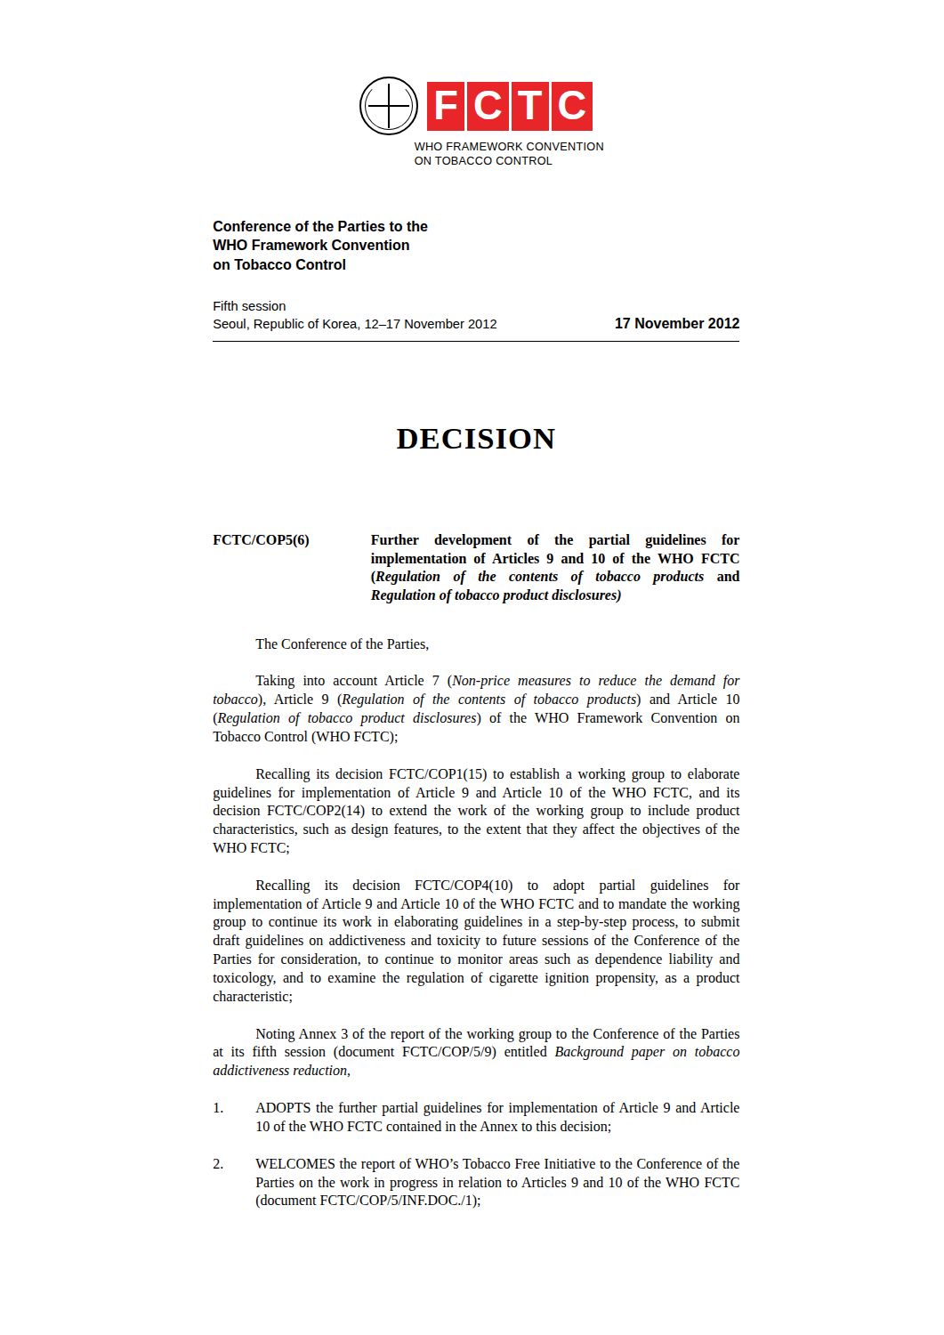FCTC
WHO FRAMEWORK CONVENTION
ON TOBACCO CONTROL
Conference of the Parties to the
WHO Framework Convention
on Tobacco Control
Fifth session
Seoul, Republic of Korea, 12–17 November 2012
17 November 2012
DECISION
FCTC/COP5(6)
Further development of the partial guidelines for implementation of Articles 9 and 10 of the WHO FCTC (Regulation of the contents of tobacco products and Regulation of tobacco product disclosures)
The Conference of the Parties,
Taking into account Article 7 (Non-price measures to reduce the demand for tobacco), Article 9 (Regulation of the contents of tobacco products) and Article 10 (Regulation of tobacco product disclosures) of the WHO Framework Convention on Tobacco Control (WHO FCTC);
Recalling its decision FCTC/COP1(15) to establish a working group to elaborate guidelines for implementation of Article 9 and Article 10 of the WHO FCTC, and its decision FCTC/COP2(14) to extend the work of the working group to include product characteristics, such as design features, to the extent that they affect the objectives of the WHO FCTC;
Recalling its decision FCTC/COP4(10) to adopt partial guidelines for implementation of Article 9 and Article 10 of the WHO FCTC and to mandate the working group to continue its work in elaborating guidelines in a step-by-step process, to submit draft guidelines on addictiveness and toxicity to future sessions of the Conference of the Parties for consideration, to continue to monitor areas such as dependence liability and toxicology, and to examine the regulation of cigarette ignition propensity, as a product characteristic;
Noting Annex 3 of the report of the working group to the Conference of the Parties at its fifth session (document FCTC/COP/5/9) entitled Background paper on tobacco addictiveness reduction,
1.
ADOPTS the further partial guidelines for implementation of Article 9 and Article 10 of the WHO FCTC contained in the Annex to this decision;
2.
WELCOMES the report of WHO’s Tobacco Free Initiative to the Conference of the Parties on the work in progress in relation to Articles 9 and 10 of the WHO FCTC (document FCTC/COP/5/INF.DOC./1);